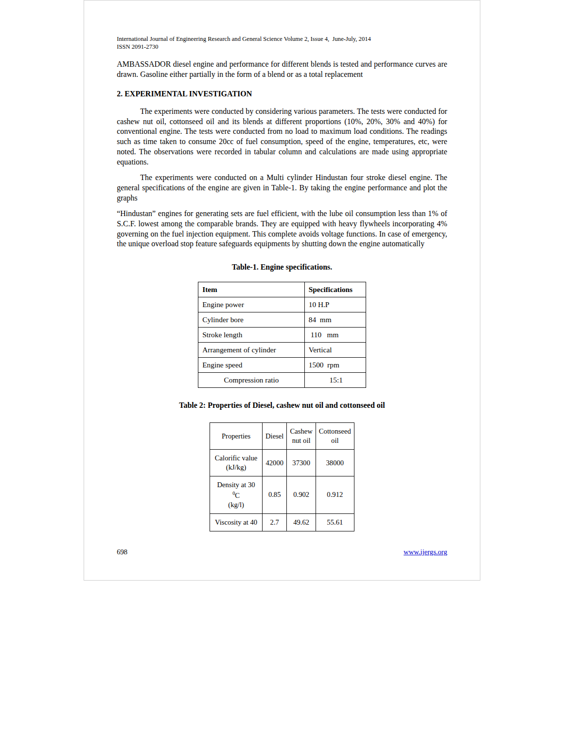International Journal of Engineering Research and General Science Volume 2, Issue 4, June-July, 2014
ISSN 2091-2730
AMBASSADOR diesel engine and performance for different blends is tested and performance curves are drawn. Gasoline either partially in the form of a blend or as a total replacement
2. EXPERIMENTAL INVESTIGATION
The experiments were conducted by considering various parameters. The tests were conducted for cashew nut oil, cottonseed oil and its blends at different proportions (10%, 20%, 30% and 40%) for conventional engine. The tests were conducted from no load to maximum load conditions. The readings such as time taken to consume 20cc of fuel consumption, speed of the engine, temperatures, etc, were noted. The observations were recorded in tabular column and calculations are made using appropriate equations.
The experiments were conducted on a Multi cylinder Hindustan four stroke diesel engine. The general specifications of the engine are given in Table-1. By taking the engine performance and plot the graphs
“Hindustan” engines for generating sets are fuel efficient, with the lube oil consumption less than 1% of S.C.F. lowest among the comparable brands. They are equipped with heavy flywheels incorporating 4% governing on the fuel injection equipment. This complete avoids voltage functions. In case of emergency, the unique overload stop feature safeguards equipments by shutting down the engine automatically
Table-1. Engine specifications.
| Item | Specifications |
| Engine power | 10 H.P |
| Cylinder bore | 84 mm |
| Stroke length | 110 mm |
| Arrangement of cylinder | Vertical |
| Engine speed | 1500 rpm |
| Compression ratio | 15:1 |
Table 2: Properties of Diesel, cashew nut oil and cottonseed oil
| Properties | Diesel | Cashew nut oil | Cottonseed oil |
| Calorific value (kJ/kg) | 42000 | 37300 | 38000 |
| Density at 30 0 C (kg/l) | 0.85 | 0.902 | 0.912 |
| Viscosity at 40 | 2.7 | 49.62 | 55.61 |
698 www.ijergs.org